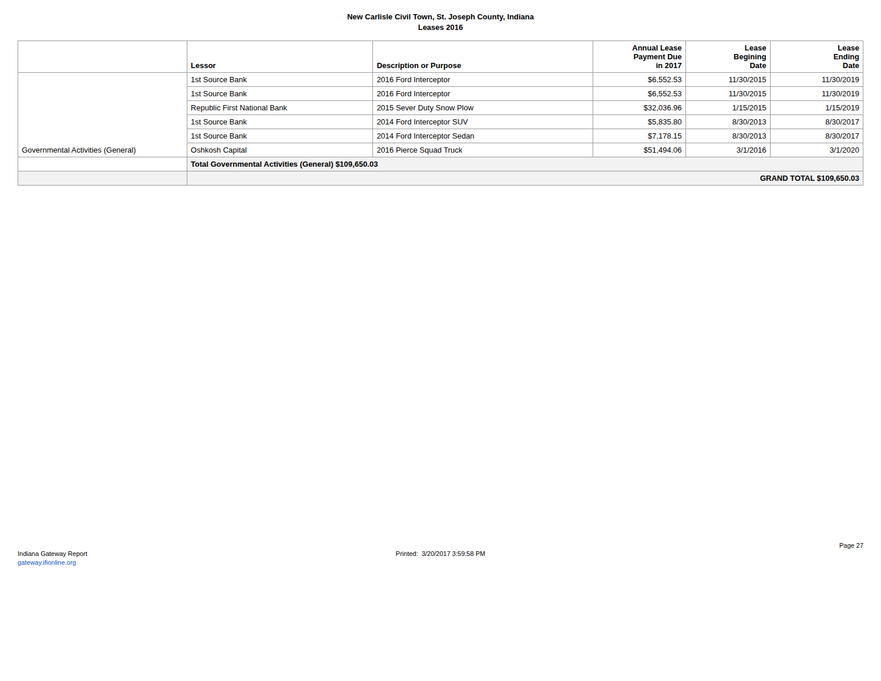New Carlisle Civil Town, St. Joseph County, Indiana
Leases 2016
| | Lessor | Description or Purpose | Annual Lease Payment Due in 2017 | Lease Begining Date | Lease Ending Date |
| --- | --- | --- | --- | --- | --- |
| Governmental Activities (General) | 1st Source Bank | 2016 Ford Interceptor | $6,552.53 | 11/30/2015 | 11/30/2019 |
| 1st Source Bank | 2016 Ford Interceptor | $6,552.53 | 11/30/2015 | 11/30/2019 |
| Republic First National Bank | 2015 Sever Duty Snow Plow | $32,036.96 | 1/15/2015 | 1/15/2019 |
| 1st Source Bank | 2014 Ford Interceptor SUV | $5,835.80 | 8/30/2013 | 8/30/2017 |
| 1st Source Bank | 2014 Ford Interceptor Sedan | $7,178.15 | 8/30/2013 | 8/30/2017 |
| Oshkosh Capital | 2016 Pierce Squad Truck | $51,494.06 | 3/1/2016 | 3/1/2020 |
| | Total Governmental Activities (General) $109,650.03 |
| | GRAND TOTAL $109,650.03 |
Indiana Gateway Report
gateway.ifionline.org
Printed: 3/20/2017 3:59:58 PM
Page 27